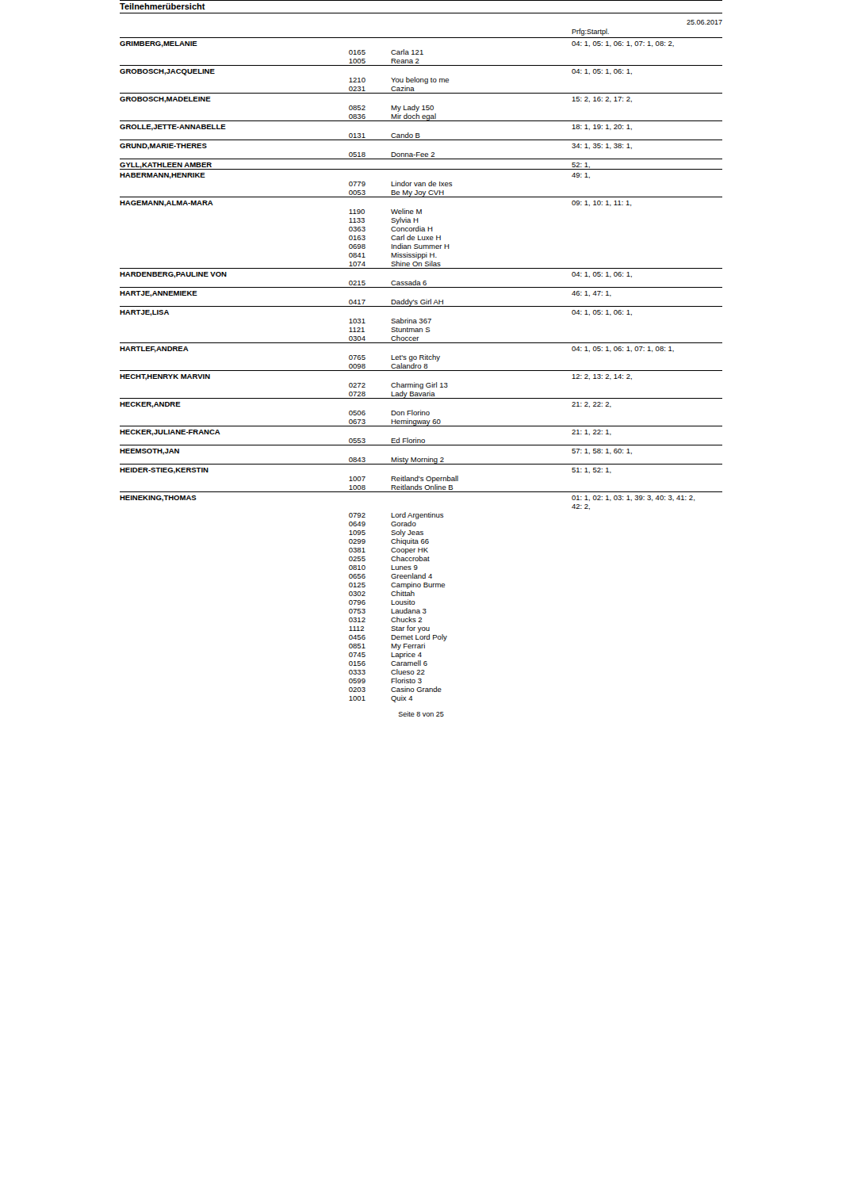Teilnehmerübersicht
25.06.2017
| | | | Prfg:Startpl. |
| GRIMBERG,MELANIE | | | 04: 1, 05: 1, 06: 1, 07: 1, 08: 2, |
| | 0165 | Carla 121 | |
| | 1005 | Reana 2 | |
| GROBOSCH,JACQUELINE | | | 04: 1, 05: 1, 06: 1, |
| | 1210 | You belong to me | |
| | 0231 | Cazina | |
| GROBOSCH,MADELEINE | | | 15: 2, 16: 2, 17: 2, |
| | 0852 | My Lady 150 | |
| | 0836 | Mir doch egal | |
| GROLLE,JETTE-ANNABELLE | | | 18: 1, 19: 1, 20: 1, |
| | 0131 | Cando B | |
| GRUND,MARIE-THERES | | | 34: 1, 35: 1, 38: 1, |
| | 0518 | Donna-Fee 2 | |
| GYLL,KATHLEEN AMBER | | | 52: 1, |
| HABERMANN,HENRIKE | | | 49: 1, |
| | 0779 | Lindor van de Ixes | |
| | 0053 | Be My Joy CVH | |
| HAGEMANN,ALMA-MARA | | | 09: 1, 10: 1, 11: 1, |
| | 1190 | Weline M | |
| | 1133 | Sylvia H | |
| | 0363 | Concordia H | |
| | 0163 | Carl de Luxe H | |
| | 0698 | Indian Summer H | |
| | 0841 | Mississippi H. | |
| | 1074 | Shine On Silas | |
| HARDENBERG,PAULINE VON | | | 04: 1, 05: 1, 06: 1, |
| | 0215 | Cassada 6 | |
| HARTJE,ANNEMIEKE | | | 46: 1, 47: 1, |
| | 0417 | Daddy's Girl AH | |
| HARTJE,LISA | | | 04: 1, 05: 1, 06: 1, |
| | 1031 | Sabrina 367 | |
| | 1121 | Stuntman S | |
| | 0304 | Choccer | |
| HARTLEF,ANDREA | | | 04: 1, 05: 1, 06: 1, 07: 1, 08: 1, |
| | 0765 | Let's go Ritchy | |
| | 0098 | Calandro 8 | |
| HECHT,HENRYK MARVIN | | | 12: 2, 13: 2, 14: 2, |
| | 0272 | Charming Girl 13 | |
| | 0728 | Lady Bavaria | |
| HECKER,ANDRE | | | 21: 2, 22: 2, |
| | 0506 | Don Florino | |
| | 0673 | Hemingway 60 | |
| HECKER,JULIANE-FRANCA | | | 21: 1, 22: 1, |
| | 0553 | Ed Florino | |
| HEEMSOTH,JAN | | | 57: 1, 58: 1, 60: 1, |
| | 0843 | Misty Morning 2 | |
| HEIDER-STIEG,KERSTIN | | | 51: 1, 52: 1, |
| | 1007 | Reitland's Opernball | |
| | 1008 | Reitlands Online B | |
| HEINEKING,THOMAS | | | 01: 1, 02: 1, 03: 1, 39: 3, 40: 3, 41: 2, 42: 2, |
| | 0792 | Lord Argentinus | |
| | 0649 | Gorado | |
| | 1095 | Soly Jeas | |
| | 0299 | Chiquita 66 | |
| | 0381 | Cooper HK | |
| | 0255 | Chaccrobat | |
| | 0810 | Lunes 9 | |
| | 0656 | Greenland 4 | |
| | 0125 | Campino Burme | |
| | 0302 | Chittah | |
| | 0796 | Lousito | |
| | 0753 | Laudana 3 | |
| | 0312 | Chucks 2 | |
| | 1112 | Star for you | |
| | 0456 | Demet Lord Poly | |
| | 0851 | My Ferrari | |
| | 0745 | Laprice 4 | |
| | 0156 | Caramell 6 | |
| | 0333 | Clueso 22 | |
| | 0599 | Floristo 3 | |
| | 0203 | Casino Grande | |
| | 1001 | Quix 4 | |
Seite 8 von 25